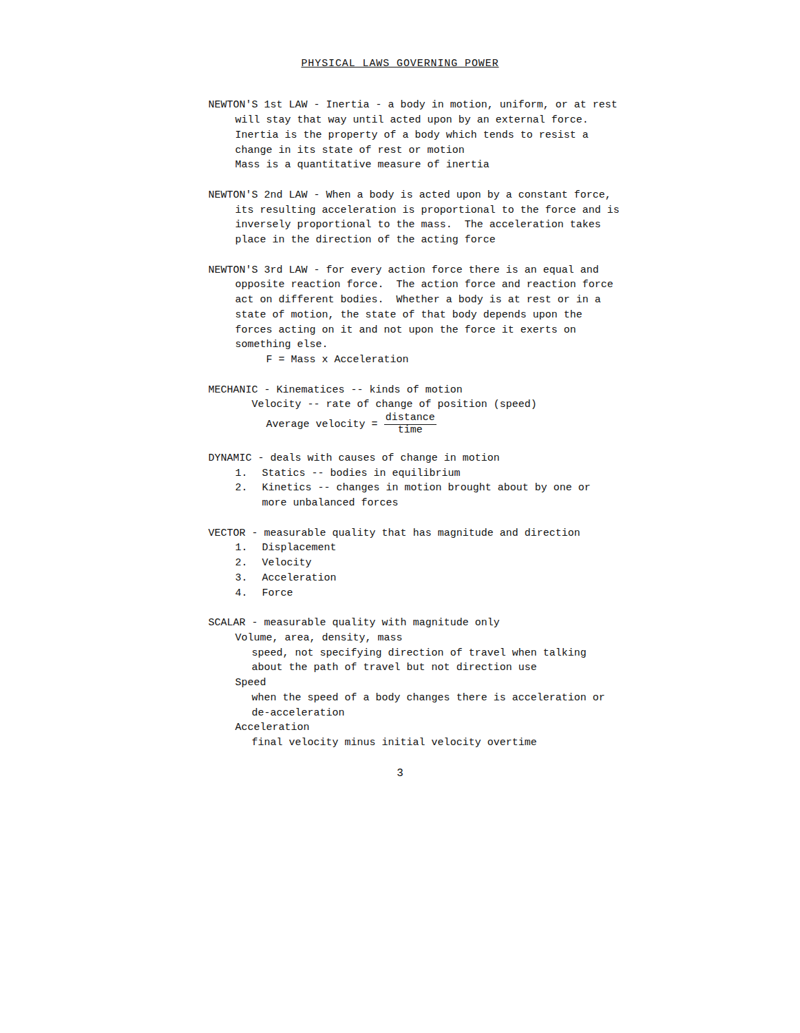PHYSICAL LAWS GOVERNING POWER
NEWTON'S 1st LAW - Inertia - a body in motion, uniform, or at rest will stay that way until acted upon by an external force.
Inertia is the property of a body which tends to resist a change in its state of rest or motion
Mass is a quantitative measure of inertia
NEWTON'S 2nd LAW - When a body is acted upon by a constant force, its resulting acceleration is proportional to the force and is inversely proportional to the mass. The acceleration takes place in the direction of the acting force
NEWTON'S 3rd LAW - for every action force there is an equal and opposite reaction force. The action force and reaction force act on different bodies. Whether a body is at rest or in a state of motion, the state of that body depends upon the forces acting on it and not upon the force it exerts on something else.
F = Mass x Acceleration
MECHANIC - Kinematices -- kinds of motion
Velocity -- rate of change of position (speed)
Average velocity = distance time
DYNAMIC - deals with causes of change in motion
1. Statics -- bodies in equilibrium
2. Kinetics -- changes in motion brought about by one or more unbalanced forces
VECTOR - measurable quality that has magnitude and direction
1. Displacement
2. Velocity
3. Acceleration
4. Force
SCALAR - measurable quality with magnitude only
Volume, area, density, mass
speed, not specifying direction of travel when talking about the path of travel but not direction use
Speed
when the speed of a body changes there is acceleration or de-acceleration
Acceleration
final velocity minus initial velocity overtime
3